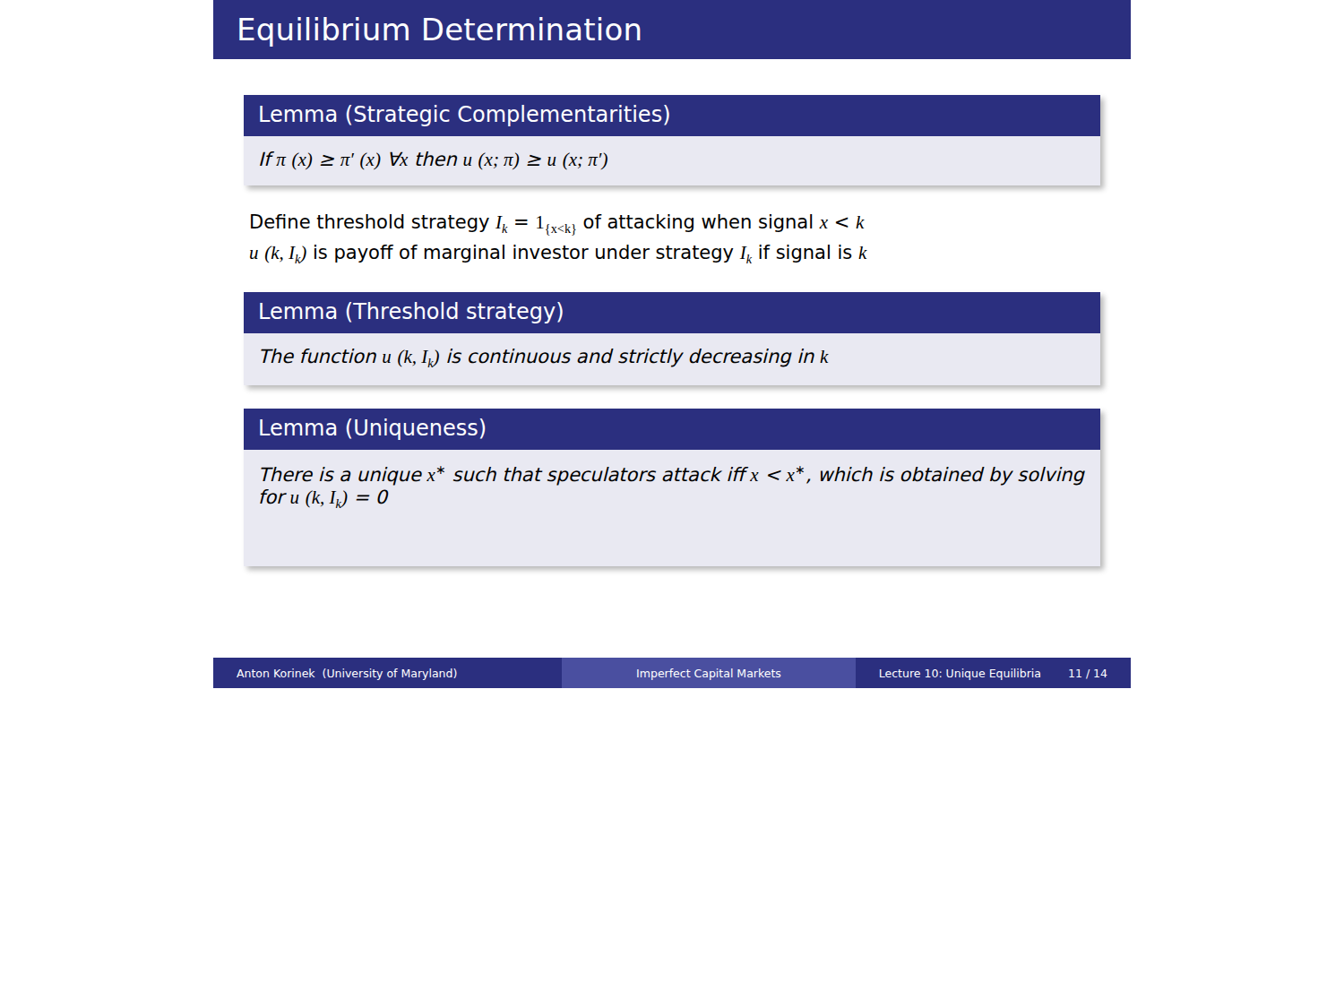Equilibrium Determination
Lemma (Strategic Complementarities)
If π (x) ≥ π′ (x) ∀x then u (x; π) ≥ u (x; π′)
Define threshold strategy Ik = 1{x<k} of attacking when signal x < k
u (k, Ik) is payoff of marginal investor under strategy Ik if signal is k
Lemma (Threshold strategy)
The function u (k, Ik) is continuous and strictly decreasing in k
Lemma (Uniqueness)
There is a unique x∗ such that speculators attack iff x < x∗, which is obtained by solving for u (k, Ik) = 0
Anton Korinek (University of Maryland)
Imperfect Capital Markets
Lecture 10: Unique Equilibria 11 / 14